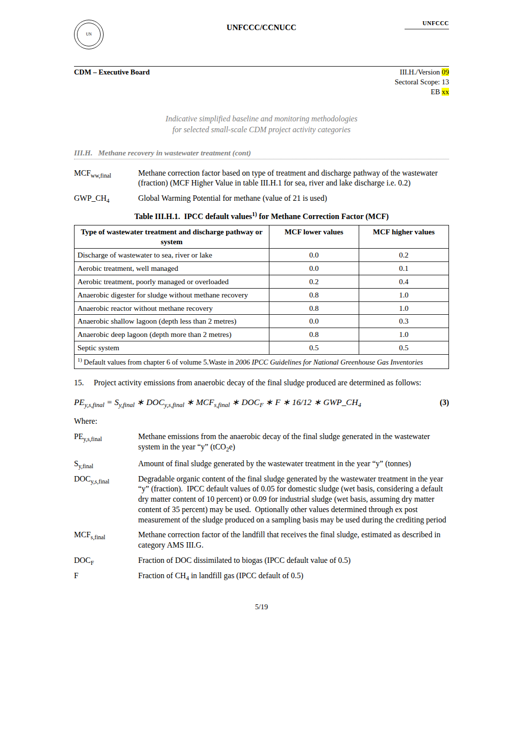UN
UNFCCC
UNFCCC/CCNUCC
CDM – Executive Board
III.H./Version 09
Sectoral Scope: 13
EB xx
Indicative simplified baseline and monitoring methodologies
for selected small-scale CDM project activity categories
III.H. Methane recovery in wastewater treatment (cont)
MCFww,final
Methane correction factor based on type of treatment and discharge pathway of the wastewater (fraction) (MCF Higher Value in table III.H.1 for sea, river and lake discharge i.e. 0.2)
GWP_CH4
Global Warming Potential for methane (value of 21 is used)
Table III.H.1. IPCC default values 1) for Methane Correction Factor (MCF)
| Type of wastewater treatment and discharge pathway or system | MCF lower values | MCF higher values |
| --- | --- | --- |
| Discharge of wastewater to sea, river or lake | 0.0 | 0.2 |
| Aerobic treatment, well managed | 0.0 | 0.1 |
| Aerobic treatment, poorly managed or overloaded | 0.2 | 0.4 |
| Anaerobic digester for sludge without methane recovery | 0.8 | 1.0 |
| Anaerobic reactor without methane recovery | 0.8 | 1.0 |
| Anaerobic shallow lagoon (depth less than 2 metres) | 0.0 | 0.3 |
| Anaerobic deep lagoon (depth more than 2 metres) | 0.8 | 1.0 |
| Septic system | 0.5 | 0.5 |
| 1) Default values from chapter 6 of volume 5.Waste in 2006 IPCC Guidelines for National Greenhouse Gas Inventories |
15. Project activity emissions from anaerobic decay of the final sludge produced are determined as follows:
PEy,s,final = Sy,final ∗ DOCy,s,final ∗ MCFs,final ∗ DOCF ∗ F ∗ 16/12 ∗ GWP_CH4 (3)
Where:
PEy,s,final
Methane emissions from the anaerobic decay of the final sludge generated in the wastewater system in the year “y” (tCO2e)
Sy,final
Amount of final sludge generated by the wastewater treatment in the year “y” (tonnes)
DOCy,s,final
Degradable organic content of the final sludge generated by the wastewater treatment in the year “y” (fraction). IPCC default values of 0.05 for domestic sludge (wet basis, considering a default dry matter content of 10 percent) or 0.09 for industrial sludge (wet basis, assuming dry matter content of 35 percent) may be used. Optionally other values determined through ex post measurement of the sludge produced on a sampling basis may be used during the crediting period
MCFs,final
Methane correction factor of the landfill that receives the final sludge, estimated as described in category AMS III.G.
DOCF
Fraction of DOC dissimilated to biogas (IPCC default value of 0.5)
F
Fraction of CH4 in landfill gas (IPCC default of 0.5)
5/19